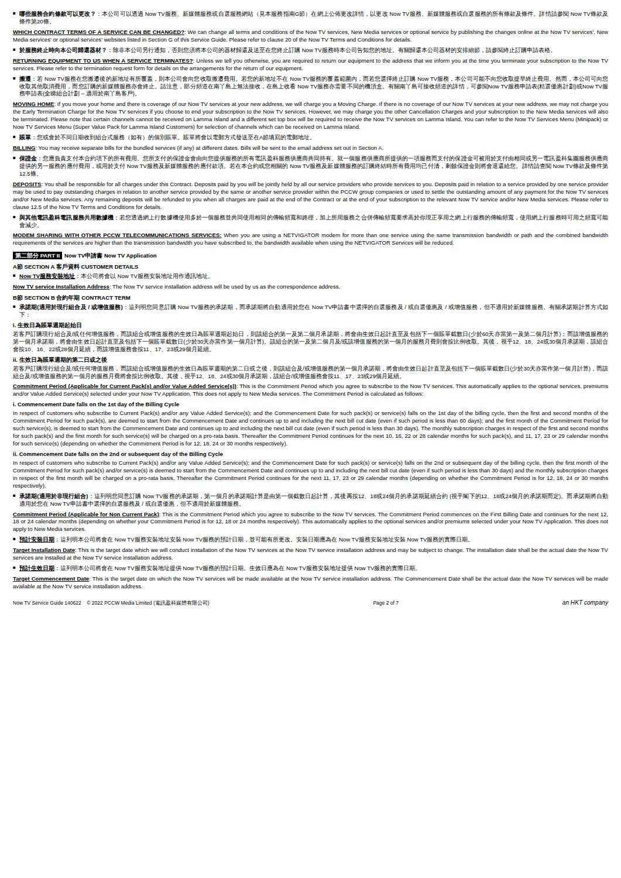哪些服務合約條款可以更改？：本公司可以透過 Now TV服務、新媒體服務或自選服務網站（見本服務指南G節）在網上公佈更改詳情，以更改 Now TV服務、新媒體服務或自選服務的所有條款及條件。詳情請參閱 Now TV條款及條件第20條。
WHICH CONTRACT TERMS OF A SERVICE CAN BE CHANGED?: We can change all terms and conditions of the Now TV services, New Media services or optional service by publishing the changes online at the Now TV services', New Media services' or optional services' websites listed in Section G of this Service Guide. Please refer to clause 20 of the Now TV Terms and Conditions for details.
於服務終止時向本公司歸還器材？：除非本公司另行通知，否則您須將本公司的器材歸還及送至在您終止訂購 Now TV服務時本公司告知您的地址。有關歸還本公司器材的安排細節，請參閱終止訂購申請表格。
RETURNING EQUIPMENT TO US WHEN A SERVICE TERMINATES?: Unless we tell you otherwise, you are required to return our equipment to the address that we inform you at the time you terminate your subscription to the Now TV services. Please refer to the termination request form for details on the arrangements for the return of our equipment.
搬遷：若 Now TV服務在您搬遷後的新地址有所覆蓋，則本公司會向您收取搬遷費用。若您的新地址不在 Now TV服務的覆蓋範圍內，而若您選擇終止訂購 Now TV服務，本公司可能不向您收取提早終止費用。然而，本公司可向您收取其他取消費用，而您訂購的新媒體服務亦會終止。請注意，部分頻道在南丫島上無法接收，在島上收看 Now TV服務亦需要不同的機頂盒。有關南丫島可接收頻道的詳情，可參閱Now TV服務申請表(精選優惠計劃)或Now TV服務申請表(全睇組合計劃 – 適用於南丫島客戶)。
MOVING HOME: If you move your home and there is coverage of our Now TV services at your new address, we will charge you a Moving Charge. If there is no coverage of our Now TV services at your new address, we may not charge you the Early Termination Charge for the Now TV services if you choose to end your subscription to the Now TV services. However, we may charge you the other Cancellation Charges and your subscription to the New Media services will also be terminated. Please note that certain channels cannot be received on Lamma Island and a different set top box will be required to receive the Now TV services on Lamma Island. You can refer to the Now TV Services Menu (Minipack) or Now TV Services Menu (Super Value Pack for Lamma Island Customers) for selection of channels which can be received on Lamma Island.
賬單：您或會於不同日期收到組合式服務（如有）的個別賬單。賬單將會以電郵方式發送至在A節填寫的電郵地址。
BILLING: You may receive separate bills for the bundled services (if any) at different dates. Bills will be sent to the email address set out in Section A.
保證金：您應負責支付本合約項下的所有費用。您所支付的保證金會由向您提供服務的所有電訊盈科服務供應商共同持有。就一個服務供應商所提供的一項服務而支付的保證金可被用於支付由相同或另一電訊盈科集團服務供應商提供的另一服務的應付費用，或用於支付 Now TV服務及新媒體服務的應付款項。若在本合約或您相關的 Now TV服務及新媒體服務的訂購終結時所有費用均已付清，剩餘保證金則將會退還給您。詳情請查閱 Now TV條款及條件第12.5條。
DEPOSITS: You shall be responsible for all charges under this Contract. Deposits paid by you will be jointly held by all our service providers who provide services to you. Deposits paid in relation to a service provided by one service provider may be used to pay outstanding charges in relation to another service provided by the same or another service provider within the PCCW group companies or used to settle the outstanding amount of any payment for the Now TV services and/or New Media services. Any remaining deposits will be refunded to you when all charges are paid at the end of the Contract or at the end of your subscription to the relevant Now TV service and/or New Media services. Please refer to clause 12.5 of the Now TV Terms and Conditions for details.
與其他電訊盈科電訊服務共用數據機：若您透過網上行數據機使用多於一個服務並共同使用相同的傳輸頻寬和路徑，加上所用服務之合併傳輸頻寬要求高於你現正享用之網上行服務的傳輸頻寬，使用網上行服務時可用之頻寬可能會減少。
MODEM SHARING WITH OTHER PCCW TELECOMMUNICATIONS SERVICES: When you are using a NETVIGATOR modem for more than one service using the same transmission bandwidth or path and the combined bandwidth requirements of the services are higher than the transmission bandwidth you have subscribed to, the bandwidth available when using the NETVIGATOR Services will be reduced.
第二部分 PART II Now TV申請書 Now TV Application
A節 SECTION A 客戶資料 CUSTOMER DETAILS
Now TV服務安裝地址：本公司將會以 Now TV服務安裝地址用作通訊地址。
Now TV service Installation Address: The Now TV service installation address will be used by us as the correspondence address.
B節 SECTION B 合約年期 CONTRACT TERM
承諾期(適用於現行組合及 / 或增值服務)：這列明您同意訂購 Now TV服務的承諾期，而承諾期將自動適用於您在 Now TV申請書中選擇的自選服務及 / 或自選優惠及 / 或增值服務，但不適用於新媒體服務。有關承諾期計算方式如下：
i. 生效日為賬單週期起始日
若客戶訂購現行組合及/或任何增值服務，而該組合或增值服務的生效日為賬單週期起始日，則該組合的第一及第二個月承諾期，將會由生效日起計直至及包括下一個賬單截數日(少於60天亦當第一及第二個月計算)；而該增值服務的第一個月承諾期，將會由生效日起計直至及包括下一個賬單截數日(少於30天亦當作第一個月計算)。該組合的第一及第二個月及/或該增值服務的第一個月的服務月費則會按比例收取。其後，視乎12、18、24或30個月承諾期，該組合會按10、16、22或28個月延續，而該增值服務會按11、17、23或29個月延續。
ii. 生效日為賬單週期的第二日或之後
若客戶訂購現行組合及/或任何增值服務，而該組合或增值服務的生效日為賬單週期的第二日或之後，則該組合及/或增值服務的第一個月承諾期，將會由生效日起計直至及包括下一個賬單截數日(少於30天亦當作第一個月計算)，而該組合及/或增值服務的第一個月的服務月費將會按比例收取。其後，視乎12、18、24或30個月承諾期，該組合/或增值服務會按11、17、23或29個月延續。
Commitment Period (Applicable for Current Pack(s) and/or Value Added Service(s)): This is the Commitment Period which you agree to subscribe to the Now TV services. This automatically applies to the optional services, premiums and/or Value Added Service(s) selected under your Now TV Application. This does not apply to New Media services. The Commitment Period is calculated as follows:
i. Commencement Date falls on the 1st day of the Billing Cycle
In respect of customers who subscribe to Current Pack(s) and/or any Value Added Service(s); and the Commencement Date for such pack(s) or service(s) falls on the 1st day of the billing cycle, then the first and second months of the Commitment Period for such pack(s), are deemed to start from the Commencement Date and continues up to and including the next bill cut date (even if such period is less than 60 days); and the first month of the Commitment Period for such service(s), is deemed to start from the Commencement Date and continues up to and including the next bill cut date (even if such period is less than 30 days). The monthly subscription charges in respect of the first and second months for such pack(s) and the first month for such service(s) will be charged on a pro-rata basis. Thereafter the Commitment Period continues for the next 10, 16, 22 or 28 calendar months for such pack(s), and 11, 17, 23 or 29 calendar months for such service(s) (depending on whether the Commitment Period is for 12, 18, 24 or 30 months respectively).
ii. Commencement Date falls on the 2nd or subsequent day of the Billing Cycle
In respect of customers who subscribe to Current Pack(s) and/or any Value Added Service(s); and the Commencement Date for such pack(s) or service(s) falls on the 2nd or subsequent day of the billing cycle, then the first month of the Commitment Period for such pack(s) and/or service(s) is deemed to start from the Commencement Date and continues up to and including the next bill cut date (even if such period is less than 30 days) and the monthly subscription charges in respect of the first month will be charged on a pro-rata basis. Thereafter the Commitment Period continues for the next 11, 17, 23 or 29 calendar months (depending on whether the Commitment Period is for 12, 18, 24 or 30 months respectively).
承諾期(適用於非現行組合)：這列明您同意訂購 Now TV服務的承諾期，第一個月的承諾期計算是由第一個截數日起計算，其後再按12、18或24個月的承諾期延續合約 (視乎閣下的12、18或24個月的承諾期而定)。而承諾期將自動適用於您在 Now TV申請書中選擇的自選服務及 / 或自選優惠，但不適用於新媒體服務。
Commitment Period (Applicable for Non Current Pack): This is the Commitment Period which you agree to subscribe to the Now TV services. The Commitment Period commences on the First Billing Date and continues for the next 12, 18 or 24 calendar months (depending on whether your Commitment Period is for 12, 18 or 24 months respectively). This automatically applies to the optional services and/or premiums selected under your Now TV Application. This does not apply to New Media services.
預計安裝日期：這列明本公司將會在 Now TV服務安裝地址安裝 Now TV服務的預計日期，並可能有所更改。安裝日期應為在 Now TV服務安裝地址安裝 Now TV服務的實際日期。
Target Installation Date: This is the target date which we will conduct installation of the Now TV services at the Now TV service installation address and may be subject to change. The installation date shall be the actual date the Now TV services are installed at the Now TV service installation address.
預計生效日期：這列明本公司將會在 Now TV服務安裝地址提供 Now TV服務的預計日期。生效日應為在 Now TV服務安裝地址提供 Now TV服務的實際日期。
Target Commencement Date: This is the target date on which the Now TV services will be made available at the Now TV service installation address. The Commencement Date shall be the actual date the Now TV services will be made available at the Now TV service installation address.
Now TV Service Guide 140622 © 2022 PCCW Media Limited (電訊盈科媒體有限公司)
Page 2 of 7
an HKT company